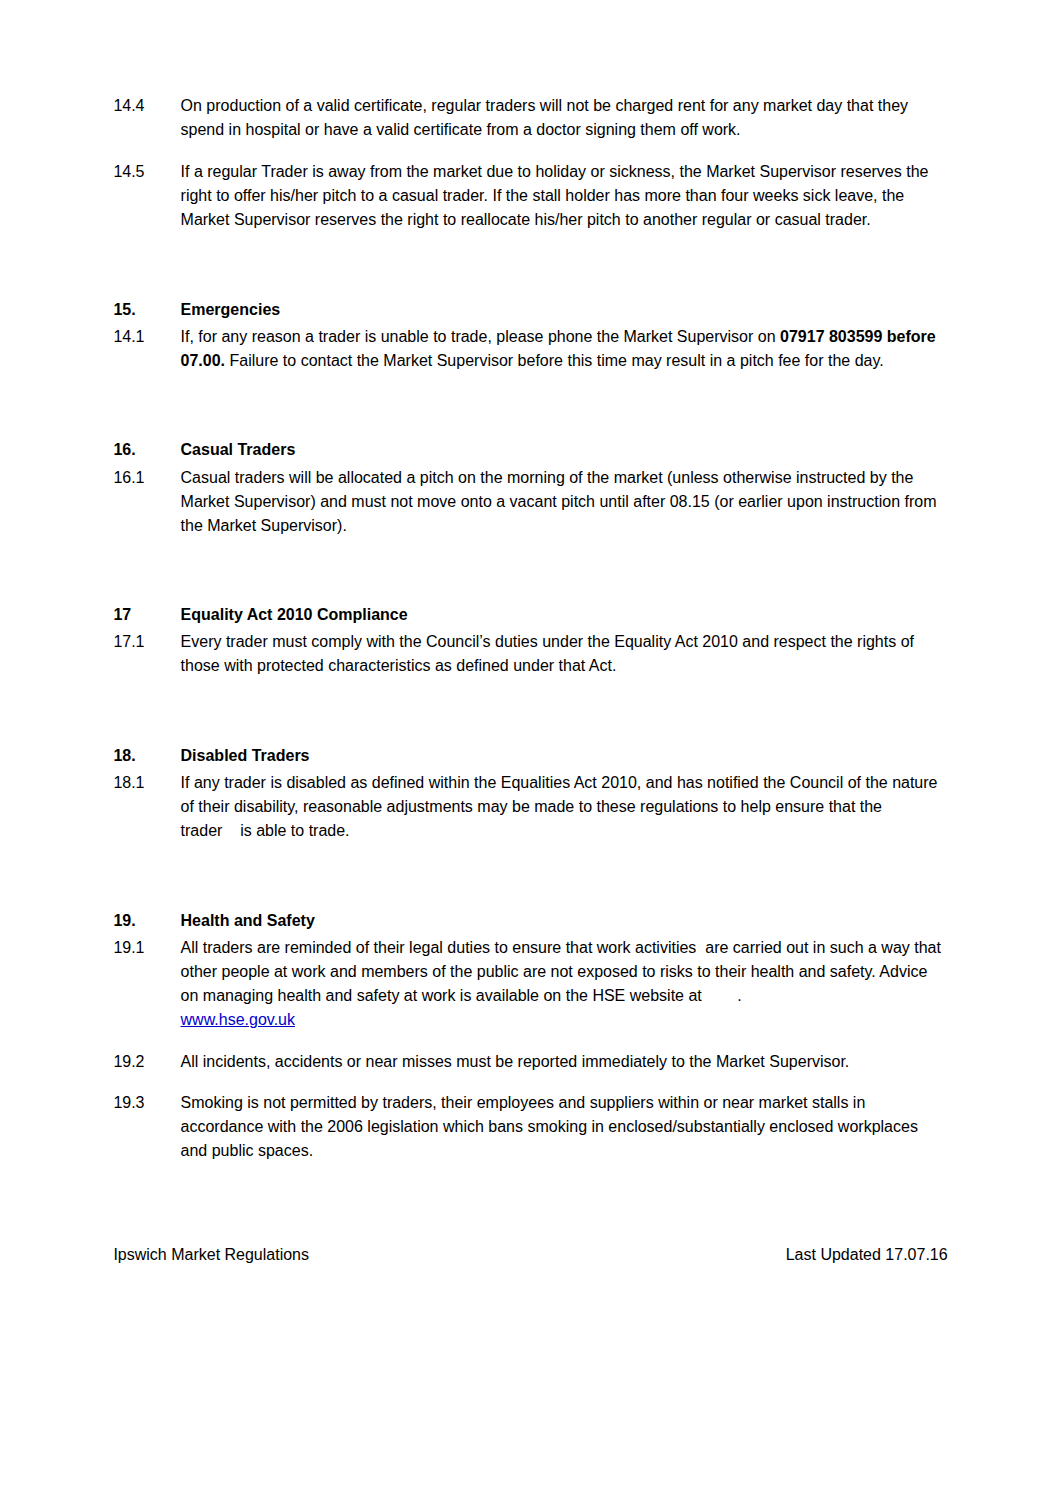14.4
On production of a valid certificate, regular traders will not be charged rent for any market day that they spend in hospital or have a valid certificate from a doctor signing them off work.
14.5
If a regular Trader is away from the market due to holiday or sickness, the Market Supervisor reserves the right to offer his/her pitch to a casual trader. If the stall holder has more than four weeks sick leave, the Market Supervisor reserves the right to reallocate his/her pitch to another regular or casual trader.
15.
Emergencies
14.1
If, for any reason a trader is unable to trade, please phone the Market Supervisor on 07917 803599 before 07.00. Failure to contact the Market Supervisor before this time may result in a pitch fee for the day.
16.
Casual Traders
16.1
Casual traders will be allocated a pitch on the morning of the market (unless otherwise instructed by the Market Supervisor) and must not move onto a vacant pitch until after 08.15 (or earlier upon instruction from the Market Supervisor).
17
Equality Act 2010 Compliance
17.1
Every trader must comply with the Council’s duties under the Equality Act 2010 and respect the rights of those with protected characteristics as defined under that Act.
18.
Disabled Traders
18.1
If any trader is disabled as defined within the Equalities Act 2010, and has notified the Council of the nature of their disability, reasonable adjustments may be made to these regulations to help ensure that the trader is able to trade.
19.
Health and Safety
19.1
All traders are reminded of their legal duties to ensure that work activities are carried out in such a way that other people at work and members of the public are not exposed to risks to their health and safety. Advice on managing health and safety at work is available on the HSE website at .
www.hse.gov.uk
19.2
All incidents, accidents or near misses must be reported immediately to the Market Supervisor.
19.3
Smoking is not permitted by traders, their employees and suppliers within or near market stalls in accordance with the 2006 legislation which bans smoking in enclosed/substantially enclosed workplaces and public spaces.
Ipswich Market Regulations Last Updated 17.07.16